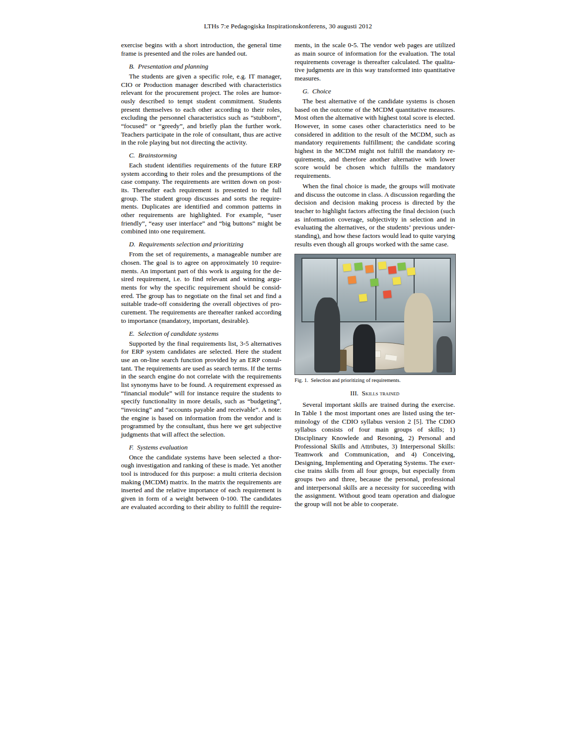LTHs 7:e Pedagogiska Inspirationskonferens, 30 augusti 2012
exercise begins with a short introduction, the general time frame is presented and the roles are handed out.
B. Presentation and planning
The students are given a specific role, e.g. IT manager, CIO or Production manager described with characteristics relevant for the procurement project. The roles are humorously described to tempt student commitment. Students present themselves to each other according to their roles, excluding the personnel characteristics such as “stubborn”, “focused” or “greedy”, and briefly plan the further work. Teachers participate in the role of consultant, thus are active in the role playing but not directing the activity.
C. Brainstorming
Each student identifies requirements of the future ERP system according to their roles and the presumptions of the case company. The requirements are written down on post-its. Thereafter each requirement is presented to the full group. The student group discusses and sorts the requirements. Duplicates are identified and common patterns in other requirements are highlighted. For example, “user friendly”, “easy user interface” and “big buttons” might be combined into one requirement.
D. Requirements selection and prioritizing
From the set of requirements, a manageable number are chosen. The goal is to agree on approximately 10 requirements. An important part of this work is arguing for the desired requirement, i.e. to find relevant and winning arguments for why the specific requirement should be considered. The group has to negotiate on the final set and find a suitable trade-off considering the overall objectives of procurement. The requirements are thereafter ranked according to importance (mandatory, important, desirable).
E. Selection of candidate systems
Supported by the final requirements list, 3-5 alternatives for ERP system candidates are selected. Here the student use an on-line search function provided by an ERP consultant. The requirements are used as search terms. If the terms in the search engine do not correlate with the requirements list synonyms have to be found. A requirement expressed as “financial module” will for instance require the students to specify functionality in more details, such as “budgeting”, “invoicing” and “accounts payable and receivable”. A note: the engine is based on information from the vendor and is programmed by the consultant, thus here we get subjective judgments that will affect the selection.
F. Systems evaluation
Once the candidate systems have been selected a thorough investigation and ranking of these is made. Yet another tool is introduced for this purpose: a multi criteria decision making (MCDM) matrix. In the matrix the requirements are inserted and the relative importance of each requirement is given in form of a weight between 0-100. The candidates are evaluated according to their ability to fulfill the requirements, in the scale 0-5. The vendor web pages are utilized as main source of information for the evaluation. The total requirements coverage is thereafter calculated. The qualitative judgments are in this way transformed into quantitative measures.
G. Choice
The best alternative of the candidate systems is chosen based on the outcome of the MCDM quantitative measures. Most often the alternative with highest total score is elected. However, in some cases other characteristics need to be considered in addition to the result of the MCDM, such as mandatory requirements fulfillment; the candidate scoring highest in the MCDM might not fulfill the mandatory requirements, and therefore another alternative with lower score would be chosen which fulfills the mandatory requirements.
When the final choice is made, the groups will motivate and discuss the outcome in class. A discussion regarding the decision and decision making process is directed by the teacher to highlight factors affecting the final decision (such as information coverage, subjectivity in selection and in evaluating the alternatives, or the students’ previous understanding), and how these factors would lead to quite varying results even though all groups worked with the same case.
Fig. 1. Selection and prioritizing of requirements.
III. Skills trained
Several important skills are trained during the exercise. In Table 1 the most important ones are listed using the terminology of the CDIO syllabus version 2 [5]. The CDIO syllabus consists of four main groups of skills; 1) Disciplinary Knowlede and Resoning, 2) Personal and Professional Skills and Attributes, 3) Interpersonal Skills: Teamwork and Communication, and 4) Conceiving, Designing, Implementing and Operating Systems. The exercise trains skills from all four groups, but especially from groups two and three, because the personal, professional and interpersonal skills are a necessity for succeeding with the assignment. Without good team operation and dialogue the group will not be able to cooperate.